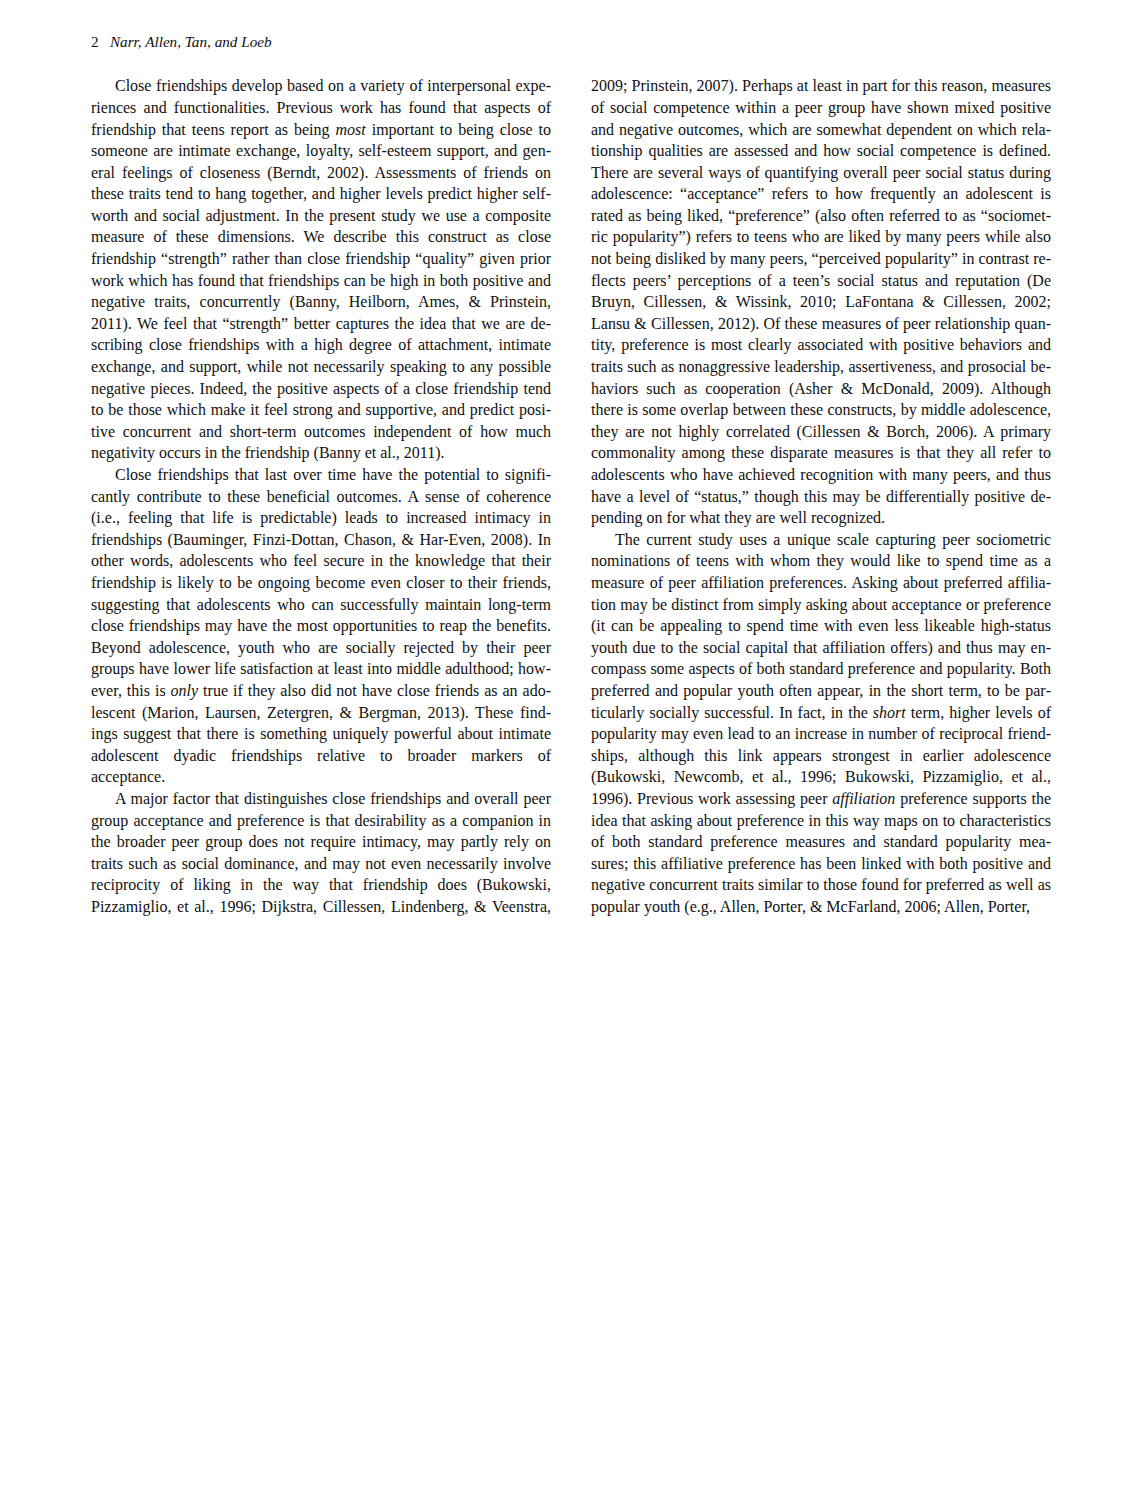2 Narr, Allen, Tan, and Loeb
Close friendships develop based on a variety of interpersonal experiences and functionalities. Previous work has found that aspects of friendship that teens report as being most important to being close to someone are intimate exchange, loyalty, self-esteem support, and general feelings of closeness (Berndt, 2002). Assessments of friends on these traits tend to hang together, and higher levels predict higher self-worth and social adjustment. In the present study we use a composite measure of these dimensions. We describe this construct as close friendship “strength” rather than close friendship “quality” given prior work which has found that friendships can be high in both positive and negative traits, concurrently (Banny, Heilborn, Ames, & Prinstein, 2011). We feel that “strength” better captures the idea that we are describing close friendships with a high degree of attachment, intimate exchange, and support, while not necessarily speaking to any possible negative pieces. Indeed, the positive aspects of a close friendship tend to be those which make it feel strong and supportive, and predict positive concurrent and short-term outcomes independent of how much negativity occurs in the friendship (Banny et al., 2011).
Close friendships that last over time have the potential to significantly contribute to these beneficial outcomes. A sense of coherence (i.e., feeling that life is predictable) leads to increased intimacy in friendships (Bauminger, Finzi-Dottan, Chason, & Har-Even, 2008). In other words, adolescents who feel secure in the knowledge that their friendship is likely to be ongoing become even closer to their friends, suggesting that adolescents who can successfully maintain long-term close friendships may have the most opportunities to reap the benefits. Beyond adolescence, youth who are socially rejected by their peer groups have lower life satisfaction at least into middle adulthood; however, this is only true if they also did not have close friends as an adolescent (Marion, Laursen, Zetergren, & Bergman, 2013). These findings suggest that there is something uniquely powerful about intimate adolescent dyadic friendships relative to broader markers of acceptance.
A major factor that distinguishes close friendships and overall peer group acceptance and preference is that desirability as a companion in the broader peer group does not require intimacy, may partly rely on traits such as social dominance, and may not even necessarily involve reciprocity of liking in the way that friendship does (Bukowski, Pizzamiglio, et al., 1996; Dijkstra, Cillessen, Lindenberg, & Veenstra, 2009; Prinstein, 2007). Perhaps at least in part for this reason, measures of social competence within a peer group have shown mixed positive and negative outcomes, which are somewhat dependent on which relationship qualities are assessed and how social competence is defined. There are several ways of quantifying overall peer social status during adolescence: “acceptance” refers to how frequently an adolescent is rated as being liked, “preference” (also often referred to as “sociometric popularity”) refers to teens who are liked by many peers while also not being disliked by many peers, “perceived popularity” in contrast reflects peers’ perceptions of a teen’s social status and reputation (De Bruyn, Cillessen, & Wissink, 2010; LaFontana & Cillessen, 2002; Lansu & Cillessen, 2012). Of these measures of peer relationship quantity, preference is most clearly associated with positive behaviors and traits such as nonaggressive leadership, assertiveness, and prosocial behaviors such as cooperation (Asher & McDonald, 2009). Although there is some overlap between these constructs, by middle adolescence, they are not highly correlated (Cillessen & Borch, 2006). A primary commonality among these disparate measures is that they all refer to adolescents who have achieved recognition with many peers, and thus have a level of “status,” though this may be differentially positive depending on for what they are well recognized.
The current study uses a unique scale capturing peer sociometric nominations of teens with whom they would like to spend time as a measure of peer affiliation preferences. Asking about preferred affiliation may be distinct from simply asking about acceptance or preference (it can be appealing to spend time with even less likeable high-status youth due to the social capital that affiliation offers) and thus may encompass some aspects of both standard preference and popularity. Both preferred and popular youth often appear, in the short term, to be particularly socially successful. In fact, in the short term, higher levels of popularity may even lead to an increase in number of reciprocal friendships, although this link appears strongest in earlier adolescence (Bukowski, Newcomb, et al., 1996; Bukowski, Pizzamiglio, et al., 1996). Previous work assessing peer affiliation preference supports the idea that asking about preference in this way maps on to characteristics of both standard preference measures and standard popularity measures; this affiliative preference has been linked with both positive and negative concurrent traits similar to those found for preferred as well as popular youth (e.g., Allen, Porter, & McFarland, 2006; Allen, Porter,